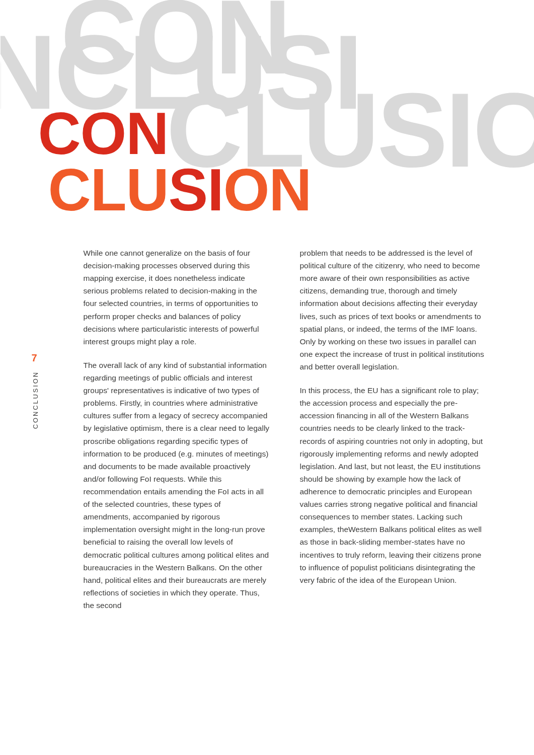CON
NCLUSI
CLUSIO
CON CLUSION
7
Conclusion
While one cannot generalize on the basis of four decision-making processes observed during this mapping exercise, it does nonetheless indicate serious problems related to decision-making in the four selected countries, in terms of opportunities to perform proper checks and balances of policy decisions where particularistic interests of powerful interest groups might play a role.
The overall lack of any kind of substantial information regarding meetings of public officials and interest groups' representatives is indicative of two types of problems. Firstly, in countries where administrative cultures suffer from a legacy of secrecy accompanied by legislative optimism, there is a clear need to legally proscribe obligations regarding specific types of information to be produced (e.g. minutes of meetings) and documents to be made available proactively and/or following FoI requests. While this recommendation entails amending the FoI acts in all of the selected countries, these types of amendments, accompanied by rigorous implementation oversight might in the long-run prove beneficial to raising the overall low levels of democratic political cultures among political elites and bureaucracies in the Western Balkans. On the other hand, political elites and their bureaucrats are merely reflections of societies in which they operate. Thus, the second
problem that needs to be addressed is the level of political culture of the citizenry, who need to become more aware of their own responsibilities as active citizens, demanding true, thorough and timely information about decisions affecting their everyday lives, such as prices of text books or amendments to spatial plans, or indeed, the terms of the IMF loans. Only by working on these two issues in parallel can one expect the increase of trust in political institutions and better overall legislation.
In this process, the EU has a significant role to play; the accession process and especially the pre-accession financing in all of the Western Balkans countries needs to be clearly linked to the track-records of aspiring countries not only in adopting, but rigorously implementing reforms and newly adopted legislation. And last, but not least, the EU institutions should be showing by example how the lack of adherence to democratic principles and European values carries strong negative political and financial consequences to member states. Lacking such examples, theWestern Balkans political elites as well as those in back-sliding member-states have no incentives to truly reform, leaving their citizens prone to influence of populist politicians disintegrating the very fabric of the idea of the European Union.